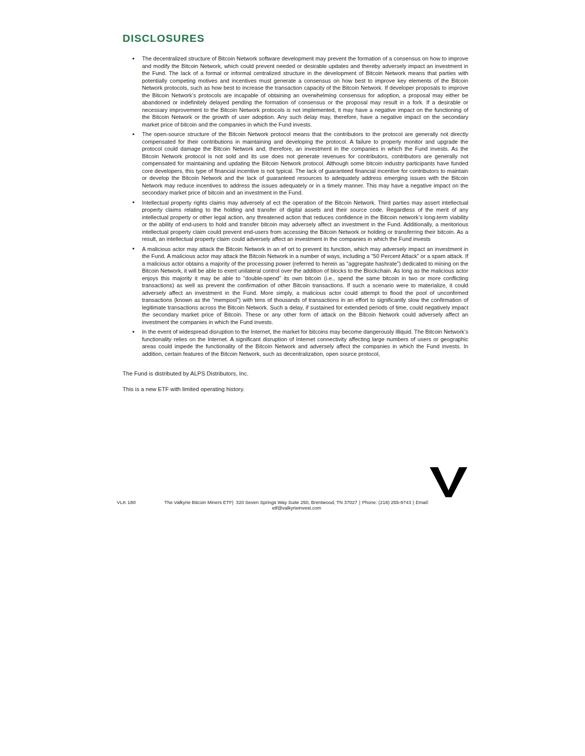DISCLOSURES
The decentralized structure of Bitcoin Network software development may prevent the formation of a consensus on how to improve and modify the Bitcoin Network, which could prevent needed or desirable updates and thereby adversely impact an investment in the Fund. The lack of a formal or informal centralized structure in the development of Bitcoin Network means that parties with potentially competing motives and incentives must generate a consensus on how best to improve key elements of the Bitcoin Network protocols, such as how best to increase the transaction capacity of the Bitcoin Network. If developer proposals to improve the Bitcoin Network’s protocols are incapable of obtaining an overwhelming consensus for adoption, a proposal may either be abandoned or indefinitely delayed pending the formation of consensus or the proposal may result in a fork. If a desirable or necessary improvement to the Bitcoin Network protocols is not implemented, it may have a negative impact on the functioning of the Bitcoin Network or the growth of user adoption. Any such delay may, therefore, have a negative impact on the secondary market price of bitcoin and the companies in which the Fund invests.
The open-source structure of the Bitcoin Network protocol means that the contributors to the protocol are generally not directly compensated for their contributions in maintaining and developing the protocol. A failure to properly monitor and upgrade the protocol could damage the Bitcoin Network and, therefore, an investment in the companies in which the Fund invests. As the Bitcoin Network protocol is not sold and its use does not generate revenues for contributors, contributors are generally not compensated for maintaining and updating the Bitcoin Network protocol. Although some bitcoin industry participants have funded core developers, this type of financial incentive is not typical. The lack of guaranteed financial incentive for contributors to maintain or develop the Bitcoin Network and the lack of guaranteed resources to adequately address emerging issues with the Bitcoin Network may reduce incentives to address the issues adequately or in a timely manner. This may have a negative impact on the secondary market price of bitcoin and an investment in the Fund.
Intellectual property rights claims may adversely af ect the operation of the Bitcoin Network. Third parties may assert intellectual property claims relating to the holding and transfer of digital assets and their source code. Regardless of the merit of any intellectual property or other legal action, any threatened action that reduces confidence in the Bitcoin network’s long-term viability or the ability of end-users to hold and transfer bitcoin may adversely affect an investment in the Fund. Additionally, a meritorious intellectual property claim could prevent end-users from accessing the Bitcoin Network or holding or transferring their bitcoin. As a result, an intellectual property claim could adversely affect an investment in the companies in which the Fund invests
A malicious actor may attack the Bitcoin Network in an ef ort to prevent its function, which may adversely impact an investment in the Fund. A malicious actor may attack the Bitcoin Network in a number of ways, including a “50 Percent Attack” or a spam attack. If a malicious actor obtains a majority of the processing power (referred to herein as “aggregate hashrate”) dedicated to mining on the Bitcoin Network, it will be able to exert unilateral control over the addition of blocks to the Blockchain. As long as the malicious actor enjoys this majority it may be able to “double-spend” its own bitcoin (i.e., spend the same bitcoin in two or more conflicting transactions) as well as prevent the confirmation of other Bitcoin transactions. If such a scenario were to materialize, it could adversely affect an investment in the Fund. More simply, a malicious actor could attempt to flood the pool of unconfirmed transactions (known as the “mempool”) with tens of thousands of transactions in an effort to significantly slow the confirmation of legitimate transactions across the Bitcoin Network. Such a delay, if sustained for extended periods of time, could negatively impact the secondary market price of Bitcoin. These or any other form of attack on the Bitcoin Network could adversely affect an investment the companies in which the Fund invests.
In the event of widespread disruption to the Internet, the market for bitcoins may become dangerously illiquid. The Bitcoin Network’s functionality relies on the Internet. A significant disruption of Internet connectivity affecting large numbers of users or geographic areas could impede the functionality of the Bitcoin Network and adversely affect the companies in which the Fund invests. In addition, certain features of the Bitcoin Network, such as decentralization, open source protocol,
The Fund is distributed by ALPS Distributors, Inc.
This is a new ETF with limited operating history.
VLK 180
The Valkyrie Bitcoin Miners ETF| 320 Seven Springs Way Suite 250, Brentwood, TN 37027|Phone: (218) 255-9743|Email: etf@valkyrieinvest.com